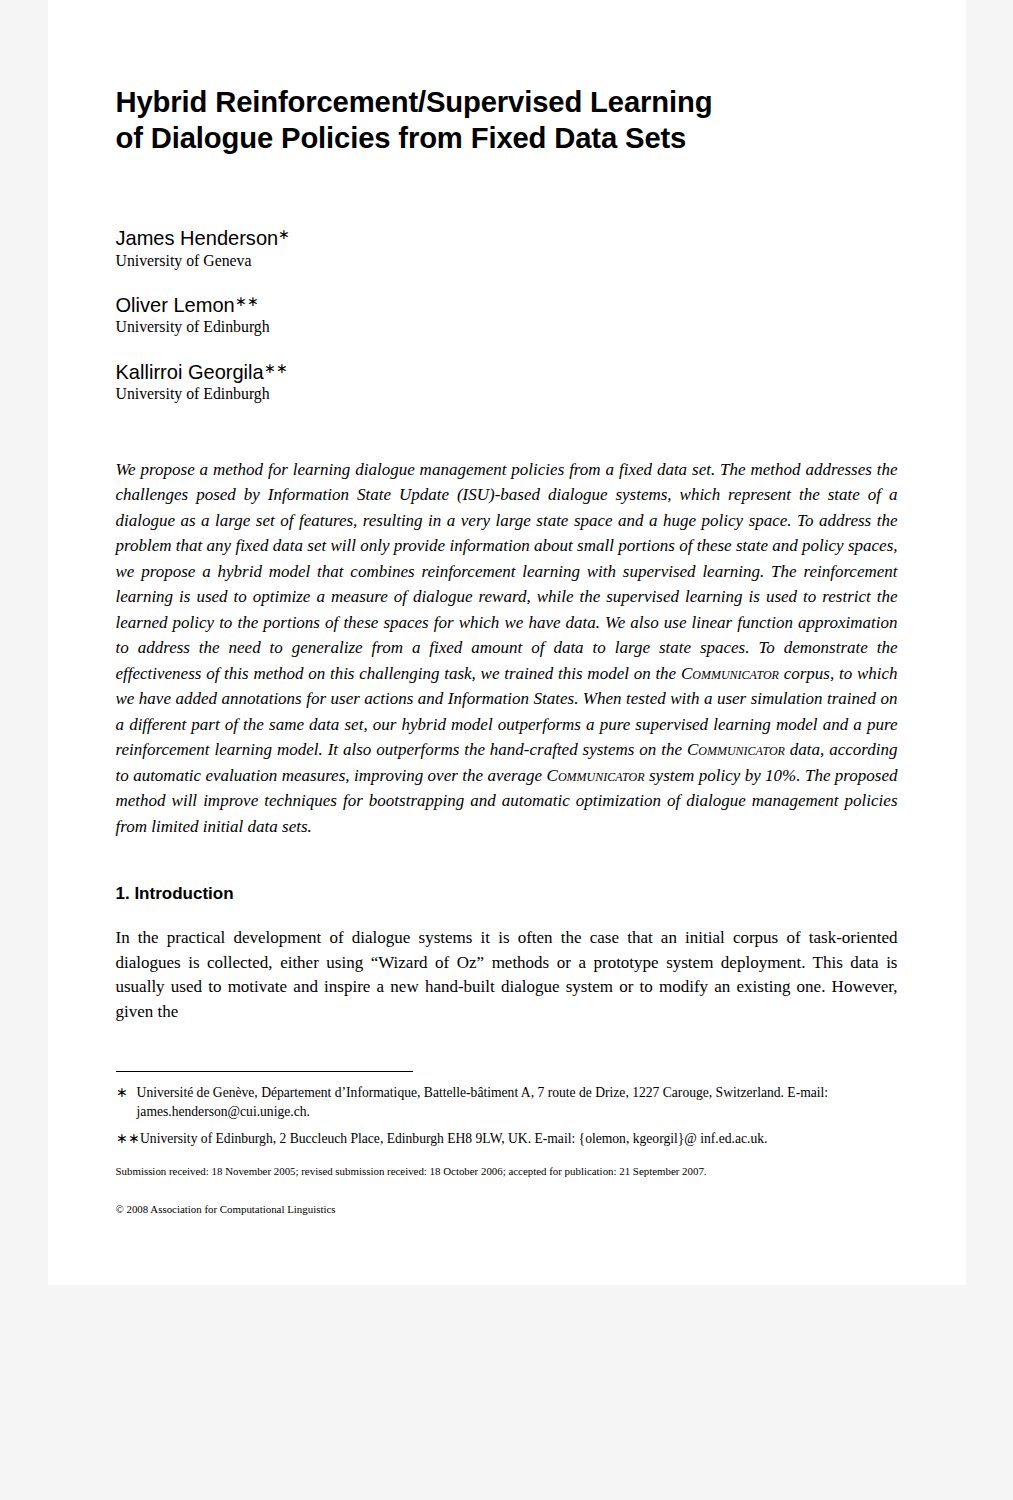Hybrid Reinforcement/Supervised Learning
of Dialogue Policies from Fixed Data Sets
James Henderson∗
University of Geneva
Oliver Lemon∗∗
University of Edinburgh
Kallirroi Georgila∗∗
University of Edinburgh
We propose a method for learning dialogue management policies from a fixed data set. The method addresses the challenges posed by Information State Update (ISU)-based dialogue systems, which represent the state of a dialogue as a large set of features, resulting in a very large state space and a huge policy space. To address the problem that any fixed data set will only provide information about small portions of these state and policy spaces, we propose a hybrid model that combines reinforcement learning with supervised learning. The reinforcement learning is used to optimize a measure of dialogue reward, while the supervised learning is used to restrict the learned policy to the portions of these spaces for which we have data. We also use linear function approximation to address the need to generalize from a fixed amount of data to large state spaces. To demonstrate the effectiveness of this method on this challenging task, we trained this model on the Communicator corpus, to which we have added annotations for user actions and Information States. When tested with a user simulation trained on a different part of the same data set, our hybrid model outperforms a pure supervised learning model and a pure reinforcement learning model. It also outperforms the hand-crafted systems on the Communicator data, according to automatic evaluation measures, improving over the average Communicator system policy by 10%. The proposed method will improve techniques for bootstrapping and automatic optimization of dialogue management policies from limited initial data sets.
1. Introduction
In the practical development of dialogue systems it is often the case that an initial corpus of task-oriented dialogues is collected, either using “Wizard of Oz” methods or a prototype system deployment. This data is usually used to motivate and inspire a new hand-built dialogue system or to modify an existing one. However, given the
∗
Université de Genève, Département d’Informatique, Battelle-bâtiment A, 7 route de Drize, 1227 Carouge, Switzerland. E-mail: james.henderson@cui.unige.ch.
∗∗
University of Edinburgh, 2 Buccleuch Place, Edinburgh EH8 9LW, UK. E-mail: {olemon, kgeorgil}@ inf.ed.ac.uk.
Submission received: 18 November 2005; revised submission received: 18 October 2006; accepted for publication: 21 September 2007.
© 2008 Association for Computational Linguistics